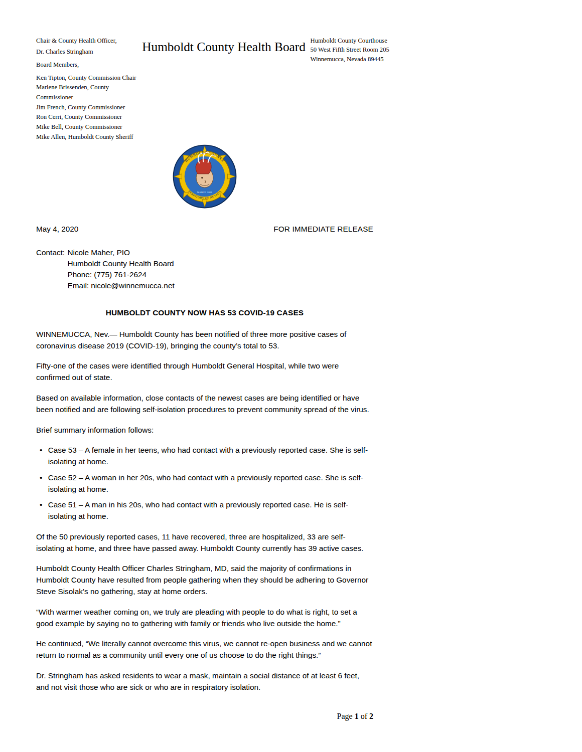Chair & County Health Officer,
Dr. Charles Stringham
Board Members,
Ken Tipton, County Commission Chair
Marlene Brissenden, County Commissioner
Jim French, County Commissioner
Ron Cerri, County Commissioner
Mike Bell, County Commissioner
Mike Allen, Humboldt County Sheriff
Humboldt County Health Board
Humboldt County Courthouse
50 West Fifth Street Room 205
Winnemucca, Nevada 89445
MARCH 1861 HUMBOLDT COUNTY TERRITORY OF NEVADA
May 4, 2020 FOR IMMEDIATE RELEASE
| Contact: | Nicole Maher, PIO |
| | Humboldt County Health Board |
| | Phone: (775) 761-2624 |
| | Email: nicole@winnemucca.net |
HUMBOLDT COUNTY NOW HAS 53 COVID-19 CASES
WINNEMUCCA, Nev.— Humboldt County has been notified of three more positive cases of coronavirus disease 2019 (COVID-19), bringing the county’s total to 53.
Fifty-one of the cases were identified through Humboldt General Hospital, while two were confirmed out of state.
Based on available information, close contacts of the newest cases are being identified or have been notified and are following self-isolation procedures to prevent community spread of the virus.
Brief summary information follows:
Case 53 – A female in her teens, who had contact with a previously reported case. She is self-isolating at home.
Case 52 – A woman in her 20s, who had contact with a previously reported case. She is self-isolating at home.
Case 51 – A man in his 20s, who had contact with a previously reported case. He is self-isolating at home.
Of the 50 previously reported cases, 11 have recovered, three are hospitalized, 33 are self-isolating at home, and three have passed away. Humboldt County currently has 39 active cases.
Humboldt County Health Officer Charles Stringham, MD, said the majority of confirmations in Humboldt County have resulted from people gathering when they should be adhering to Governor Steve Sisolak’s no gathering, stay at home orders.
“With warmer weather coming on, we truly are pleading with people to do what is right, to set a good example by saying no to gathering with family or friends who live outside the home.”
He continued, “We literally cannot overcome this virus, we cannot re-open business and we cannot return to normal as a community until every one of us choose to do the right things.”
Dr. Stringham has asked residents to wear a mask, maintain a social distance of at least 6 feet, and not visit those who are sick or who are in respiratory isolation.
Page 1 of 2